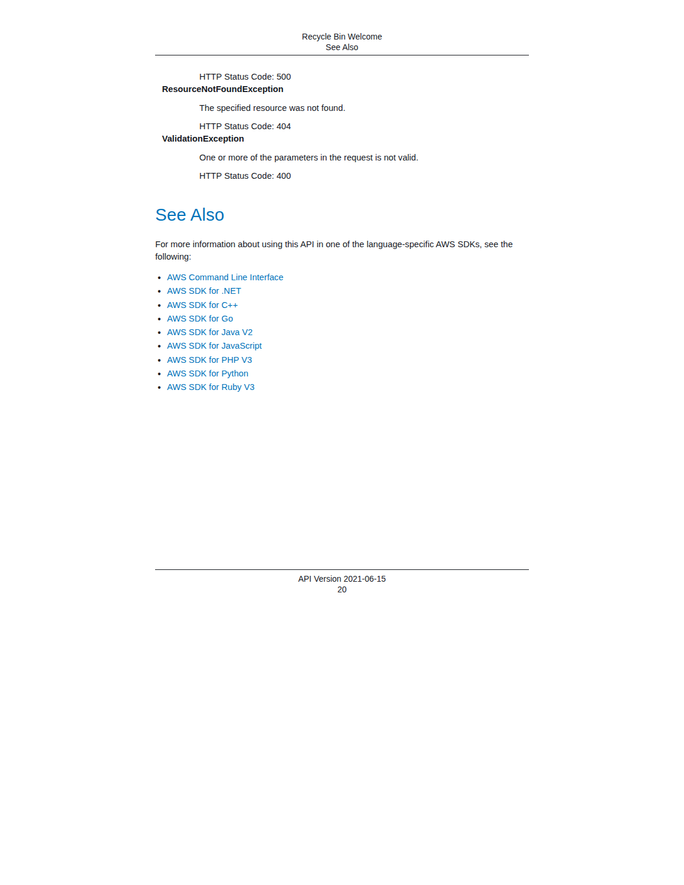Recycle Bin Welcome See Also
HTTP Status Code: 500
ResourceNotFoundException
The specified resource was not found.
HTTP Status Code: 404
ValidationException
One or more of the parameters in the request is not valid.
HTTP Status Code: 400
See Also
For more information about using this API in one of the language-specific AWS SDKs, see the following:
AWS Command Line Interface
AWS SDK for .NET
AWS SDK for C++
AWS SDK for Go
AWS SDK for Java V2
AWS SDK for JavaScript
AWS SDK for PHP V3
AWS SDK for Python
AWS SDK for Ruby V3
API Version 2021-06-15
20